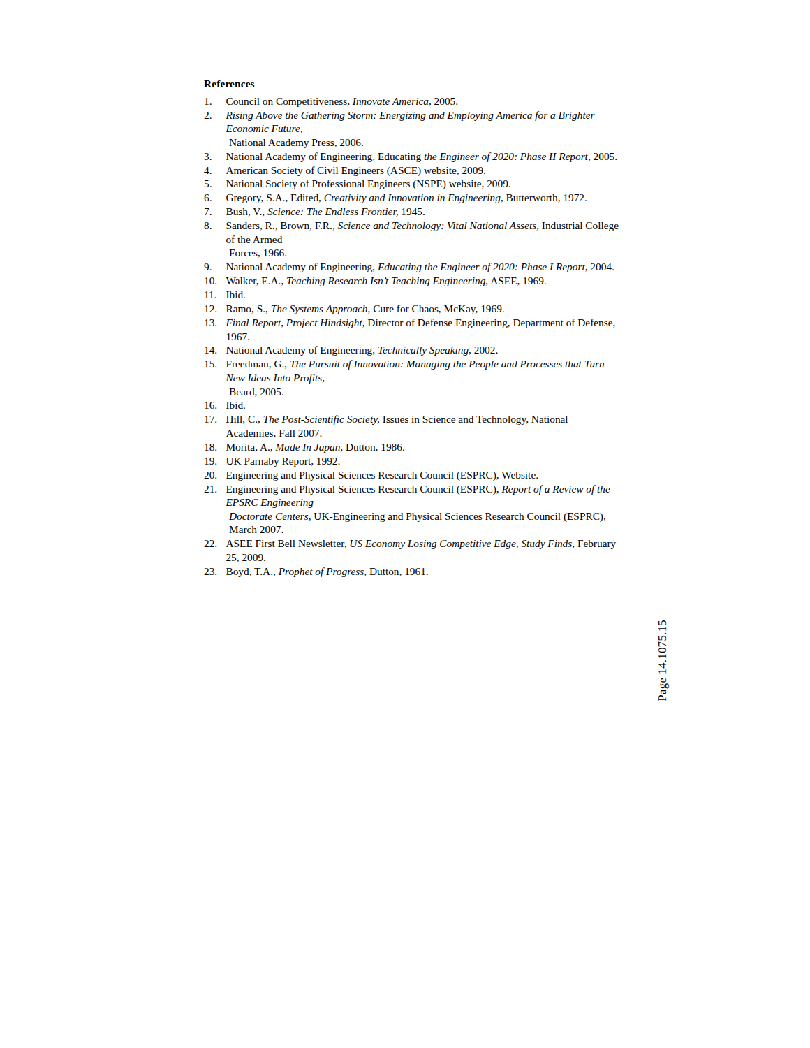References
1. Council on Competitiveness, Innovate America, 2005.
2. Rising Above the Gathering Storm: Energizing and Employing America for a Brighter Economic Future, National Academy Press, 2006.
3. National Academy of Engineering, Educating the Engineer of 2020: Phase II Report, 2005.
4. American Society of Civil Engineers (ASCE) website, 2009.
5. National Society of Professional Engineers (NSPE) website, 2009.
6. Gregory, S.A., Edited, Creativity and Innovation in Engineering, Butterworth, 1972.
7. Bush, V., Science: The Endless Frontier, 1945.
8. Sanders, R., Brown, F.R., Science and Technology: Vital National Assets, Industrial College of the Armed Forces, 1966.
9. National Academy of Engineering, Educating the Engineer of 2020: Phase I Report, 2004.
10. Walker, E.A., Teaching Research Isn’t Teaching Engineering, ASEE, 1969.
11. Ibid.
12. Ramo, S., The Systems Approach, Cure for Chaos, McKay, 1969.
13. Final Report, Project Hindsight, Director of Defense Engineering, Department of Defense, 1967.
14. National Academy of Engineering, Technically Speaking, 2002.
15. Freedman, G., The Pursuit of Innovation: Managing the People and Processes that Turn New Ideas Into Profits, Beard, 2005.
16. Ibid.
17. Hill, C., The Post-Scientific Society, Issues in Science and Technology, National Academies, Fall 2007.
18. Morita, A., Made In Japan, Dutton, 1986.
19. UK Parnaby Report, 1992.
20. Engineering and Physical Sciences Research Council (ESPRC), Website.
21. Engineering and Physical Sciences Research Council (ESPRC), Report of a Review of the EPSRC Engineering Doctorate Centers, UK-Engineering and Physical Sciences Research Council (ESPRC), March 2007.
22. ASEE First Bell Newsletter, US Economy Losing Competitive Edge, Study Finds, February 25, 2009.
23. Boyd, T.A., Prophet of Progress, Dutton, 1961.
Page 14.1075.15